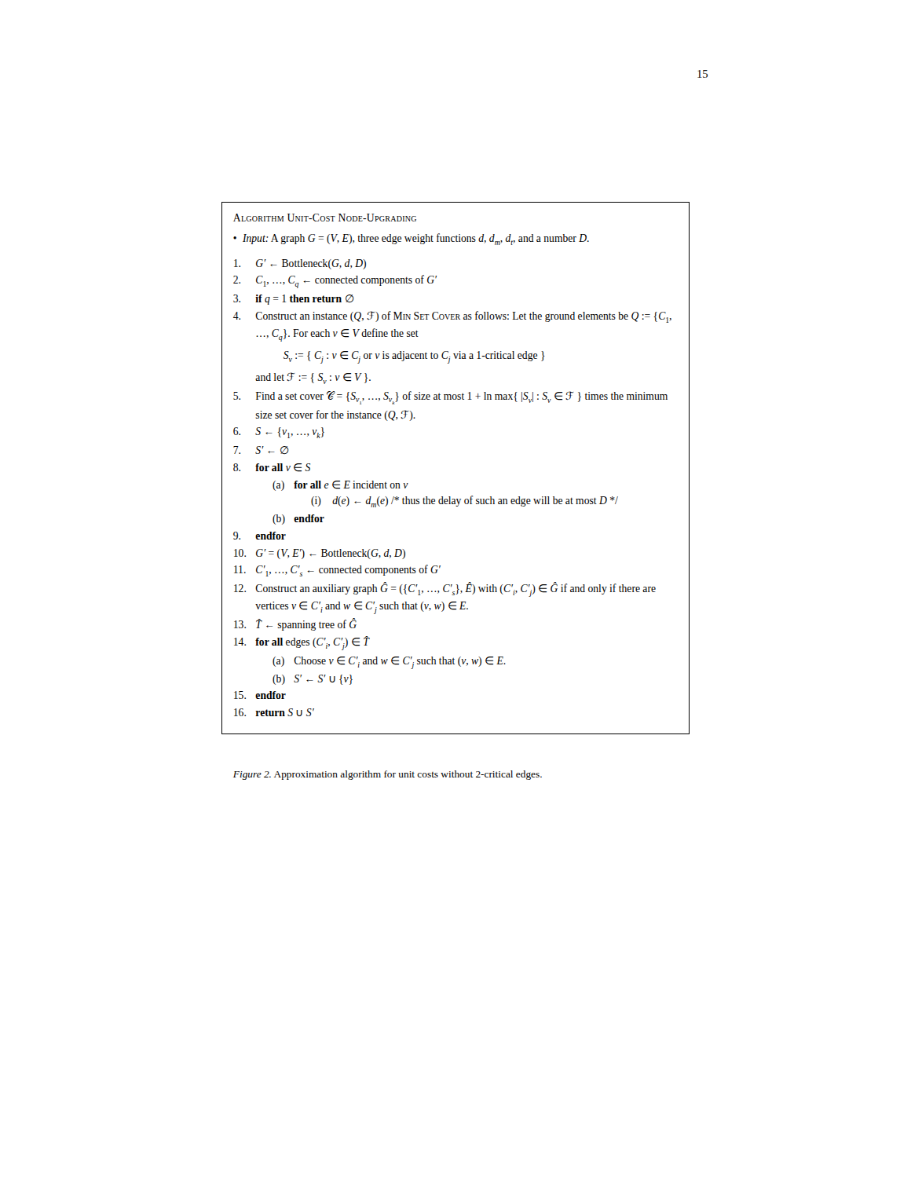15
Algorithm Unit-Cost Node-Upgrading
• Input: A graph G = (V, E), three edge weight functions d, dm, dt, and a number D.
1. G′ ← Bottleneck(G, d, D)
2. C1, …, Cq ← connected components of G′
3. if q = 1 then return ∅
4. Construct an instance (Q, ℱ) of Min Set Cover as follows: Let the ground elements be Q := {C1, …, Cq}. For each v ∈ V define the set
Sv := { Cj : v ∈ Cj or v is adjacent to Cj via a 1-critical edge }
and let ℱ := { Sv : v ∈ V }.
5. Find a set cover 𝒞 = {Sv1, …, Svk} of size at most 1 + ln max{ |Sv| : Sv ∈ ℱ } times the minimum size set cover for the instance (Q, ℱ).
6. S ← {v1, …, vk}
7. S′ ← ∅
8. for all v ∈ S
(a) for all e ∈ E incident on v
(i) d(e) ← dm(e) /* thus the delay of such an edge will be at most D */
(b) endfor
9. endfor
10. G′ = (V, E′) ← Bottleneck(G, d, D)
11. C′1, …, C′s ← connected components of G′
12. Construct an auxiliary graph Ĝ = ({C′1, …, C′s}, Ê) with (C′i, C′j) ∈ Ĝ if and only if there are vertices v ∈ C′i and w ∈ C′j such that (v, w) ∈ E.
13. T̂ ← spanning tree of Ĝ
14. for all edges (C′i, C′j) ∈ T̂
(a) Choose v ∈ C′i and w ∈ C′j such that (v, w) ∈ E.
(b) S′ ← S′ ∪ {v}
15. endfor
16. return S ∪ S′
Figure 2. Approximation algorithm for unit costs without 2-critical edges.